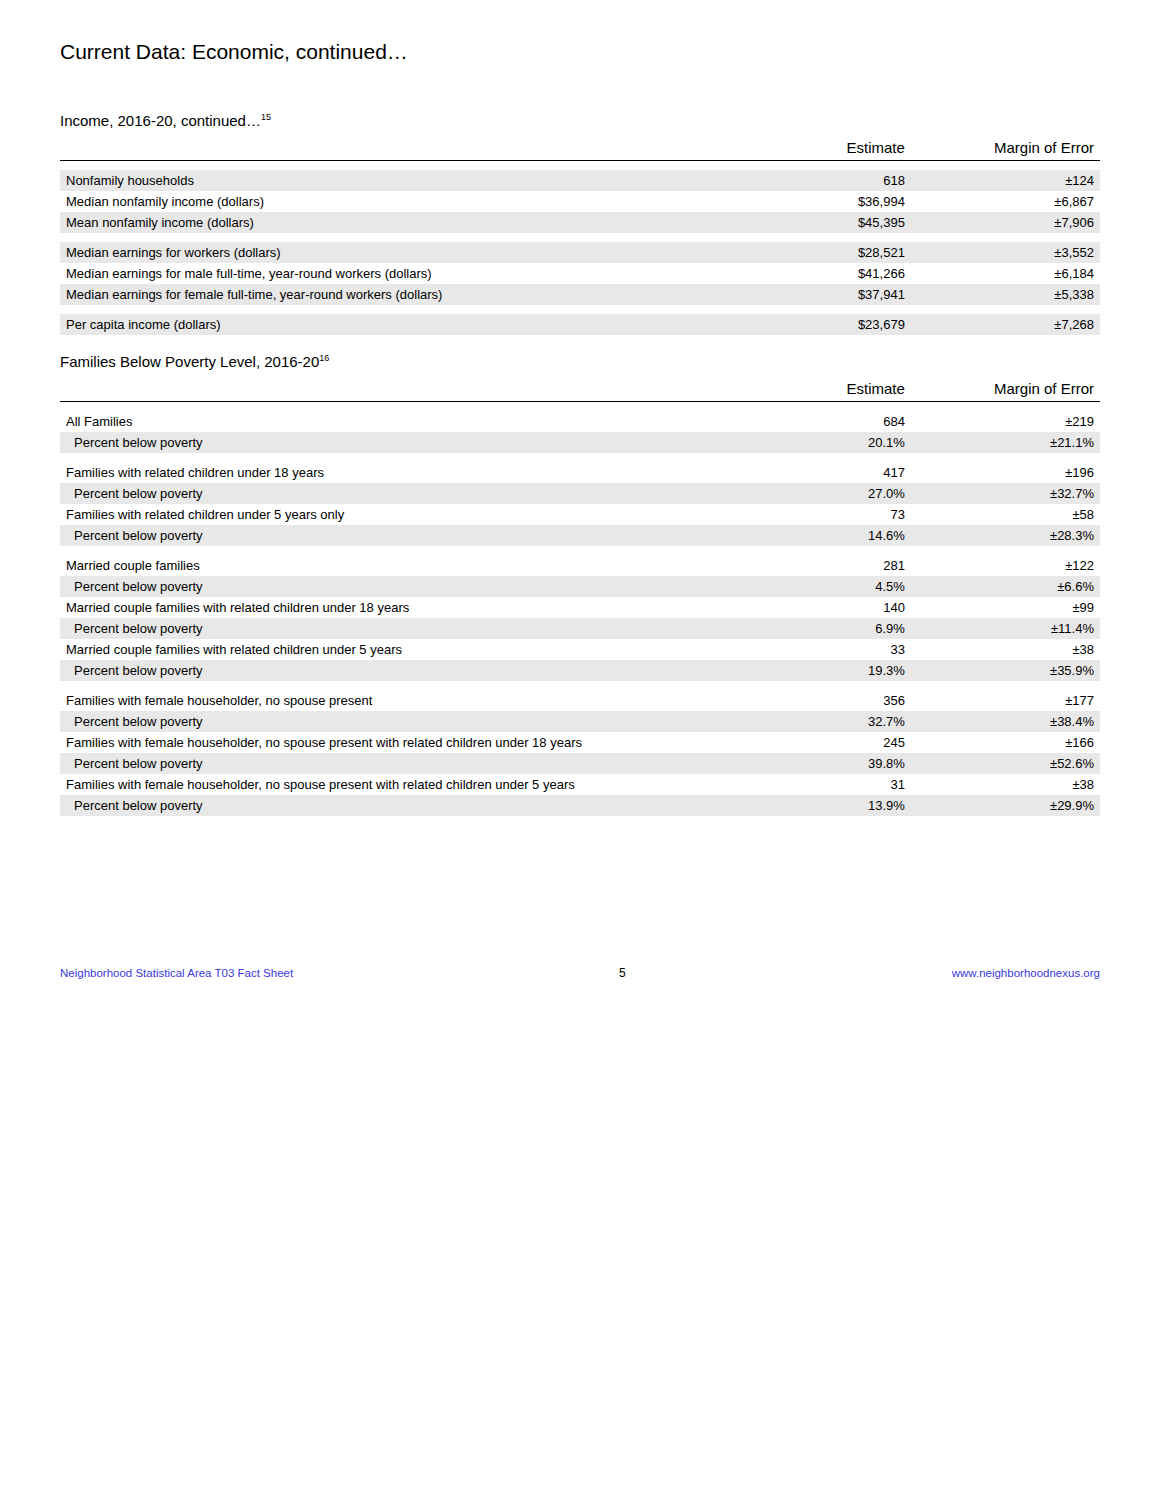Current Data: Economic, continued…
Income, 2016-20, continued… 15
| | Estimate | Margin of Error |
| --- | --- | --- |
| Nonfamily households | 618 | ±124 |
| Median nonfamily income (dollars) | $36,994 | ±6,867 |
| Mean nonfamily income (dollars) | $45,395 | ±7,906 |
| Median earnings for workers (dollars) | $28,521 | ±3,552 |
| Median earnings for male full-time, year-round workers (dollars) | $41,266 | ±6,184 |
| Median earnings for female full-time, year-round workers (dollars) | $37,941 | ±5,338 |
| Per capita income (dollars) | $23,679 | ±7,268 |
Families Below Poverty Level, 2016-20 16
| | Estimate | Margin of Error |
| --- | --- | --- |
| All Families | 684 | ±219 |
| Percent below poverty | 20.1% | ±21.1% |
| Families with related children under 18 years | 417 | ±196 |
| Percent below poverty | 27.0% | ±32.7% |
| Families with related children under 5 years only | 73 | ±58 |
| Percent below poverty | 14.6% | ±28.3% |
| Married couple families | 281 | ±122 |
| Percent below poverty | 4.5% | ±6.6% |
| Married couple families with related children under 18 years | 140 | ±99 |
| Percent below poverty | 6.9% | ±11.4% |
| Married couple families with related children under 5 years | 33 | ±38 |
| Percent below poverty | 19.3% | ±35.9% |
| Families with female householder, no spouse present | 356 | ±177 |
| Percent below poverty | 32.7% | ±38.4% |
| Families with female householder, no spouse present with related children under 18 years | 245 | ±166 |
| Percent below poverty | 39.8% | ±52.6% |
| Families with female householder, no spouse present with related children under 5 years | 31 | ±38 |
| Percent below poverty | 13.9% | ±29.9% |
Neighborhood Statistical Area T03 Fact Sheet
5
www.neighborhoodnexus.org